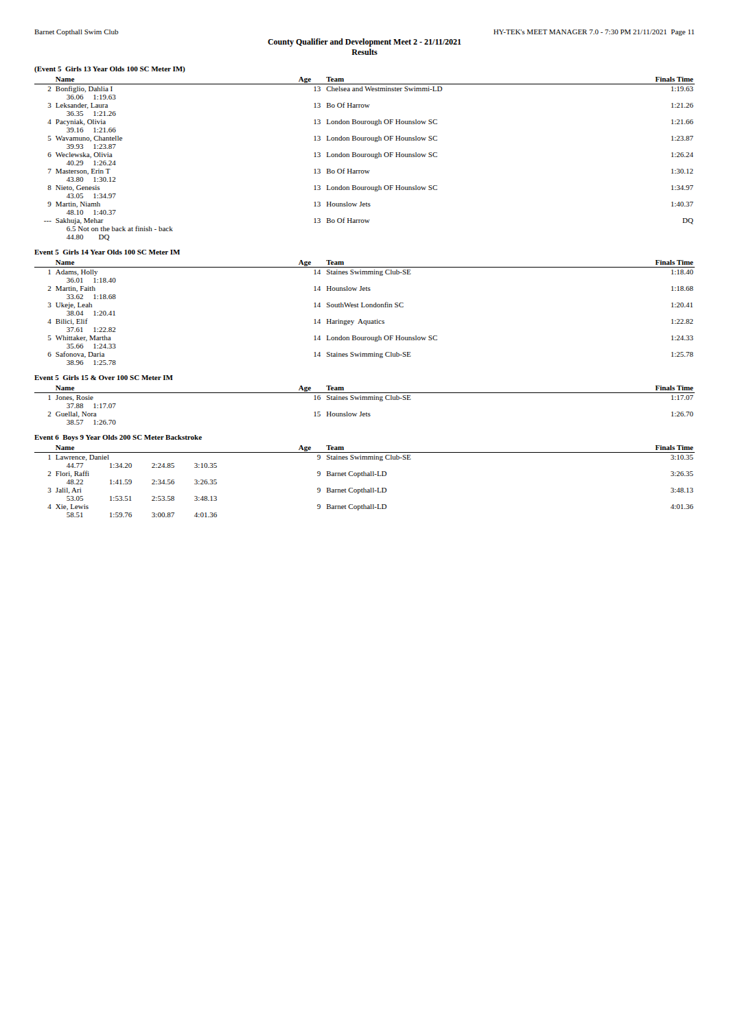Barnet Copthall Swim Club
HY-TEK's MEET MANAGER 7.0 - 7:30 PM 21/11/2021 Page 11
County Qualifier and Development Meet 2 - 21/11/2021
Results
(Event 5 Girls 13 Year Olds 100 SC Meter IM)
| | Name | Age | Team | Finals Time |
| --- | --- | --- | --- | --- |
| 2 | Bonfiglio, Dahlia I | 13 | Chelsea and Westminster Swimmi-LD | 1:19.63 |
| | 36.06 1:19.63 |
| 3 | Leksander, Laura | 13 | Bo Of Harrow | 1:21.26 |
| | 36.35 1:21.26 |
| 4 | Pacyniak, Olivia | 13 | London Bourough OF Hounslow SC | 1:21.66 |
| | 39.16 1:21.66 |
| 5 | Wavamuno, Chantelle | 13 | London Bourough OF Hounslow SC | 1:23.87 |
| | 39.93 1:23.87 |
| 6 | Weclewska, Olivia | 13 | London Bourough OF Hounslow SC | 1:26.24 |
| | 40.29 1:26.24 |
| 7 | Masterson, Erin T | 13 | Bo Of Harrow | 1:30.12 |
| | 43.80 1:30.12 |
| 8 | Nieto, Genesis | 13 | London Bourough OF Hounslow SC | 1:34.97 |
| | 43.05 1:34.97 |
| 9 | Martin, Niamh | 13 | Hounslow Jets | 1:40.37 |
| | 48.10 1:40.37 |
| --- | Sakhuja, Mehar | 13 | Bo Of Harrow | DQ |
| | 6.5 Not on the back at finish - back |
| | 44.80 DQ |
Event 5 Girls 14 Year Olds 100 SC Meter IM
| | Name | Age | Team | Finals Time |
| --- | --- | --- | --- | --- |
| 1 | Adams, Holly | 14 | Staines Swimming Club-SE | 1:18.40 |
| | 36.01 1:18.40 |
| 2 | Martin, Faith | 14 | Hounslow Jets | 1:18.68 |
| | 33.62 1:18.68 |
| 3 | Ukeje, Leah | 14 | SouthWest Londonfin SC | 1:20.41 |
| | 38.04 1:20.41 |
| 4 | Bilici, Elif | 14 | Haringey Aquatics | 1:22.82 |
| | 37.61 1:22.82 |
| 5 | Whittaker, Martha | 14 | London Bourough OF Hounslow SC | 1:24.33 |
| | 35.66 1:24.33 |
| 6 | Safonova, Daria | 14 | Staines Swimming Club-SE | 1:25.78 |
| | 38.96 1:25.78 |
Event 5 Girls 15 & Over 100 SC Meter IM
| | Name | Age | Team | Finals Time |
| --- | --- | --- | --- | --- |
| 1 | Jones, Rosie | 16 | Staines Swimming Club-SE | 1:17.07 |
| | 37.88 1:17.07 |
| 2 | Guellal, Nora | 15 | Hounslow Jets | 1:26.70 |
| | 38.57 1:26.70 |
Event 6 Boys 9 Year Olds 200 SC Meter Backstroke
| | Name | Age | Team | Finals Time |
| --- | --- | --- | --- | --- |
| 1 | Lawrence, Daniel | 9 | Staines Swimming Club-SE | 3:10.35 |
| | 44.77 1:34.20 2:24.85 3:10.35 |
| 2 | Flori, Raffi | 9 | Barnet Copthall-LD | 3:26.35 |
| | 48.22 1:41.59 2:34.56 3:26.35 |
| 3 | Jalil, Ari | 9 | Barnet Copthall-LD | 3:48.13 |
| | 53.05 1:53.51 2:53.58 3:48.13 |
| 4 | Xie, Lewis | 9 | Barnet Copthall-LD | 4:01.36 |
| | 58.51 1:59.76 3:00.87 4:01.36 |